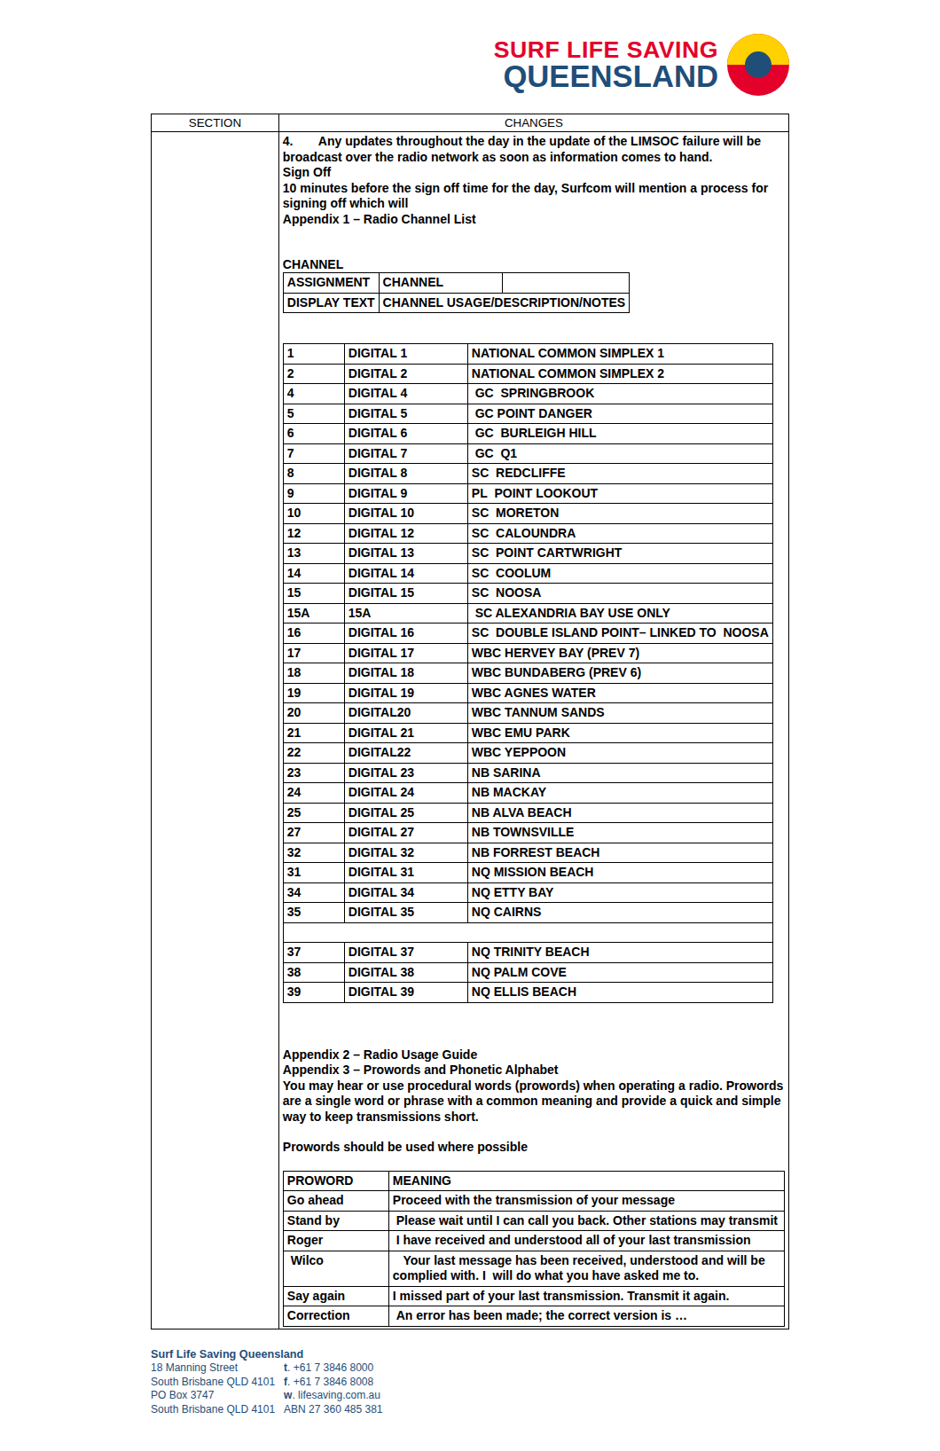SURF LIFE SAVING
QUEENSLAND
| SECTION | CHANGES |
| --- | --- |
| | 4. Any updates throughout the day in the update of the LIMSOC failure will be broadcast over the radio network as soon as information comes to hand. Sign Off 10 minutes before the sign off time for the day, Surfcom will mention a process for signing off which will Appendix 1 – Radio Channel List CHANNEL / ASSIGNMENT / CHANNEL / / / DISPLAY TEXT / CHANNEL USAGE/DESCRIPTION/NOTES / / 1 / DIGITAL 1 / NATIONAL COMMON SIMPLEX 1 / / 2 / DIGITAL 2 / NATIONAL COMMON SIMPLEX 2 / / 4 / DIGITAL 4 / GC SPRINGBROOK / / 5 / DIGITAL 5 / GC POINT DANGER / / 6 / DIGITAL 6 / GC BURLEIGH HILL / / 7 / DIGITAL 7 / GC Q1 / / 8 / DIGITAL 8 / SC REDCLIFFE / / 9 / DIGITAL 9 / PL POINT LOOKOUT / / 10 / DIGITAL 10 / SC MORETON / / 12 / DIGITAL 12 / SC CALOUNDRA / / 13 / DIGITAL 13 / SC POINT CARTWRIGHT / / 14 / DIGITAL 14 / SC COOLUM / / 15 / DIGITAL 15 / SC NOOSA / / 15A / 15A / SC ALEXANDRIA BAY USE ONLY / / 16 / DIGITAL 16 / SC DOUBLE ISLAND POINT– LINKED TO NOOSA / / 17 / DIGITAL 17 / WBC HERVEY BAY (PREV 7) / / 18 / DIGITAL 18 / WBC BUNDABERG (PREV 6) / / 19 / DIGITAL 19 / WBC AGNES WATER / / 20 / DIGITAL20 / WBC TANNUM SANDS / / 21 / DIGITAL 21 / WBC EMU PARK / / 22 / DIGITAL22 / WBC YEPPOON / / 23 / DIGITAL 23 / NB SARINA / / 24 / DIGITAL 24 / NB MACKAY / / 25 / DIGITAL 25 / NB ALVA BEACH / / 27 / DIGITAL 27 / NB TOWNSVILLE / / 32 / DIGITAL 32 / NB FORREST BEACH / / 31 / DIGITAL 31 / NQ MISSION BEACH / / 34 / DIGITAL 34 / NQ ETTY BAY / / 35 / DIGITAL 35 / NQ CAIRNS / / 37 / DIGITAL 37 / NQ TRINITY BEACH / / 38 / DIGITAL 38 / NQ PALM COVE / / 39 / DIGITAL 39 / NQ ELLIS BEACH / Appendix 2 – Radio Usage Guide Appendix 3 – Prowords and Phonetic Alphabet You may hear or use procedural words (prowords) when operating a radio. Prowords are a single word or phrase with a common meaning and provide a quick and simple way to keep transmissions short. Prowords should be used where possible / PROWORD / MEANING / / Go ahead / Proceed with the transmission of your message / / Stand by / Please wait until I can call you back. Other stations may transmit / / Roger / I have received and understood all of your last transmission / / Wilco / Your last message has been received, understood and will be complied with. I will do what you have asked me to. / / Say again / I missed part of your last transmission. Transmit it again. / / Correction / An error has been made; the correct version is … / |
Surf Life Saving Queensland
| 18 Manning Street | t . +61 7 3846 8000 |
| South Brisbane QLD 4101 | f . +61 7 3846 8008 |
| PO Box 3747 | w . lifesaving.com.au |
| South Brisbane QLD 4101 | ABN 27 360 485 381 |